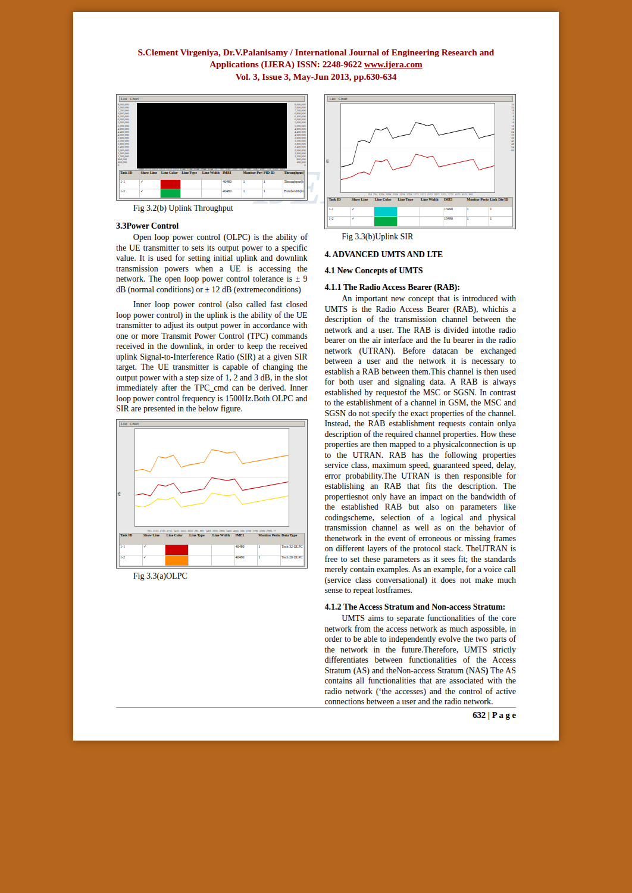S.Clement Virgeniya, Dr.V.Palanisamy / International Journal of Engineering Research and
Applications (IJERA) ISSN: 2248-9622 www.ijera.com
Vol. 3, Issue 3, May-Jun 2013, pp.630-634
IJERA
List Chart
8,000,000
7,600,000
7,200,000
6,800,000
6,400,000
6,000,000
5,600,000
5,200,000
4,800,000
4,400,000
4,000,000
3,600,000
3,200,000
2,800,000
2,400,000
2,000,000
1,600,000
1,200,000
800,000
400,000
0
8,000,000
7,600,000
7,200,000
6,800,000
6,400,000
6,000,000
5,600,000
5,200,000
4,800,000
4,400,000
4,000,000
3,600,000
3,200,000
2,800,000
2,400,000
2,000,000
1,600,000
1,200,000
800,000
400,000
0
3080 2775 2375 1975 1575 1175 1144 1744 2244 2844 3344 317 987 1587 2087 2587 3087 3587 4087 721 1321 1921
Task ID
Show Line
Line Color
Line Type
Line Width
IMEI
Monitor Period(s)
PID ID
Throughput(bits)
1-1
✓
40480
1
1
Throughput(bits)
1-2
✓
40480
1
1
Bandwidth(bits)
Fig 3.2(b) Uplink Throughput
3.3Power Control
Open loop power control (OLPC) is the ability of the UE transmitter to sets its output power to a specific value. It is used for setting initial uplink and downlink transmission powers when a UE is accessing the network. The open loop power control tolerance is ± 9 dB (normal conditions) or ± 12 dB (extremeconditions)
Inner loop power control (also called fast closed loop power control) in the uplink is the ability of the UE transmitter to adjust its output power in accordance with one or more Transmit Power Control (TPC) commands received in the downlink, in order to keep the received uplink Signal-to-Interference Ratio (SIR) at a given SIR target. The UE transmitter is capable of changing the output power with a step size of 1, 2 and 3 dB, in the slot immediately after the TPC_cmd can be derived. Inner loop power control frequency is 1500Hz.Both OLPC and SIR are presented in the below figure.
List Chart
dB
915 1515 2115 2715 1425 3025 3625 281 881 1481 2205 2805 3405 4005 506 1106 1706 2306 2906 77
Task ID
Show Line
Line Color
Line Type
Line Width
IMEI
Monitor Period(s)
Data Type
1-1
✓
40480
1
Tech 32 OLPC UL BLER
1-2
✓
40480
1
Tech 20 OLPC UL BLER
1-3
✓
40480
1
OLPC SIR Target
1-4
✓
40480
1
OLPC UL BER
Fig 3.3(a)OLPC
List Chart
dB
30
24
18
12
6
0
-6
-12
-18
-24
-30
-36
-42
-48
-54
-60
194 794 1394 1994 2594 3194 3794 1771 2171 2571 2971 3371 3771 4171 4571 902
Task ID
Show Line
Line Color
Line Type
Line Width
IMEI
Monitor Period(s)
Link Dir/ID
1-1
✓
13490
1
1
1-2
✓
13490
1
1
Fig 3.3(b)Uplink SIR
4. ADVANCED UMTS AND LTE
4.1 New Concepts of UMTS
4.1.1 The Radio Access Bearer (RAB):
An important new concept that is introduced with UMTS is the Radio Access Bearer (RAB), whichis a description of the transmission channel between the network and a user. The RAB is divided intothe radio bearer on the air interface and the Iu bearer in the radio network (UTRAN). Before datacan be exchanged between a user and the network it is necessary to establish a RAB between them.This channel is then used for both user and signaling data. A RAB is always established by requestof the MSC or SGSN. In contrast to the establishment of a channel in GSM, the MSC and SGSN do not specify the exact properties of the channel. Instead, the RAB establishment requests contain onlya description of the required channel properties. How these properties are then mapped to a physicalconnection is up to the UTRAN. RAB has the following properties service class, maximum speed, guaranteed speed, delay, error probability.The UTRAN is then responsible for establishing an RAB that fits the description. The propertiesnot only have an impact on the bandwidth of the established RAB but also on parameters like codingscheme, selection of a logical and physical transmission channel as well as on the behavior of thenetwork in the event of erroneous or missing frames on different layers of the protocol stack. TheUTRAN is free to set these parameters as it sees fit; the standards merely contain examples. As an example, for a voice call (service class conversational) it does not make much sense to repeat lostframes.
4.1.2 The Access Stratum and Non-access Stratum:
UMTS aims to separate functionalities of the core network from the access network as much aspossible, in order to be able to independently evolve the two parts of the network in the future.Therefore, UMTS strictly differentiates between functionalities of the Access Stratum (AS) and theNon-access Stratum (NAS) The AS contains all functionalities that are associated with the radio network (‘the accesses) and the control of active connections between a user and the radio network.
632 | P a g e